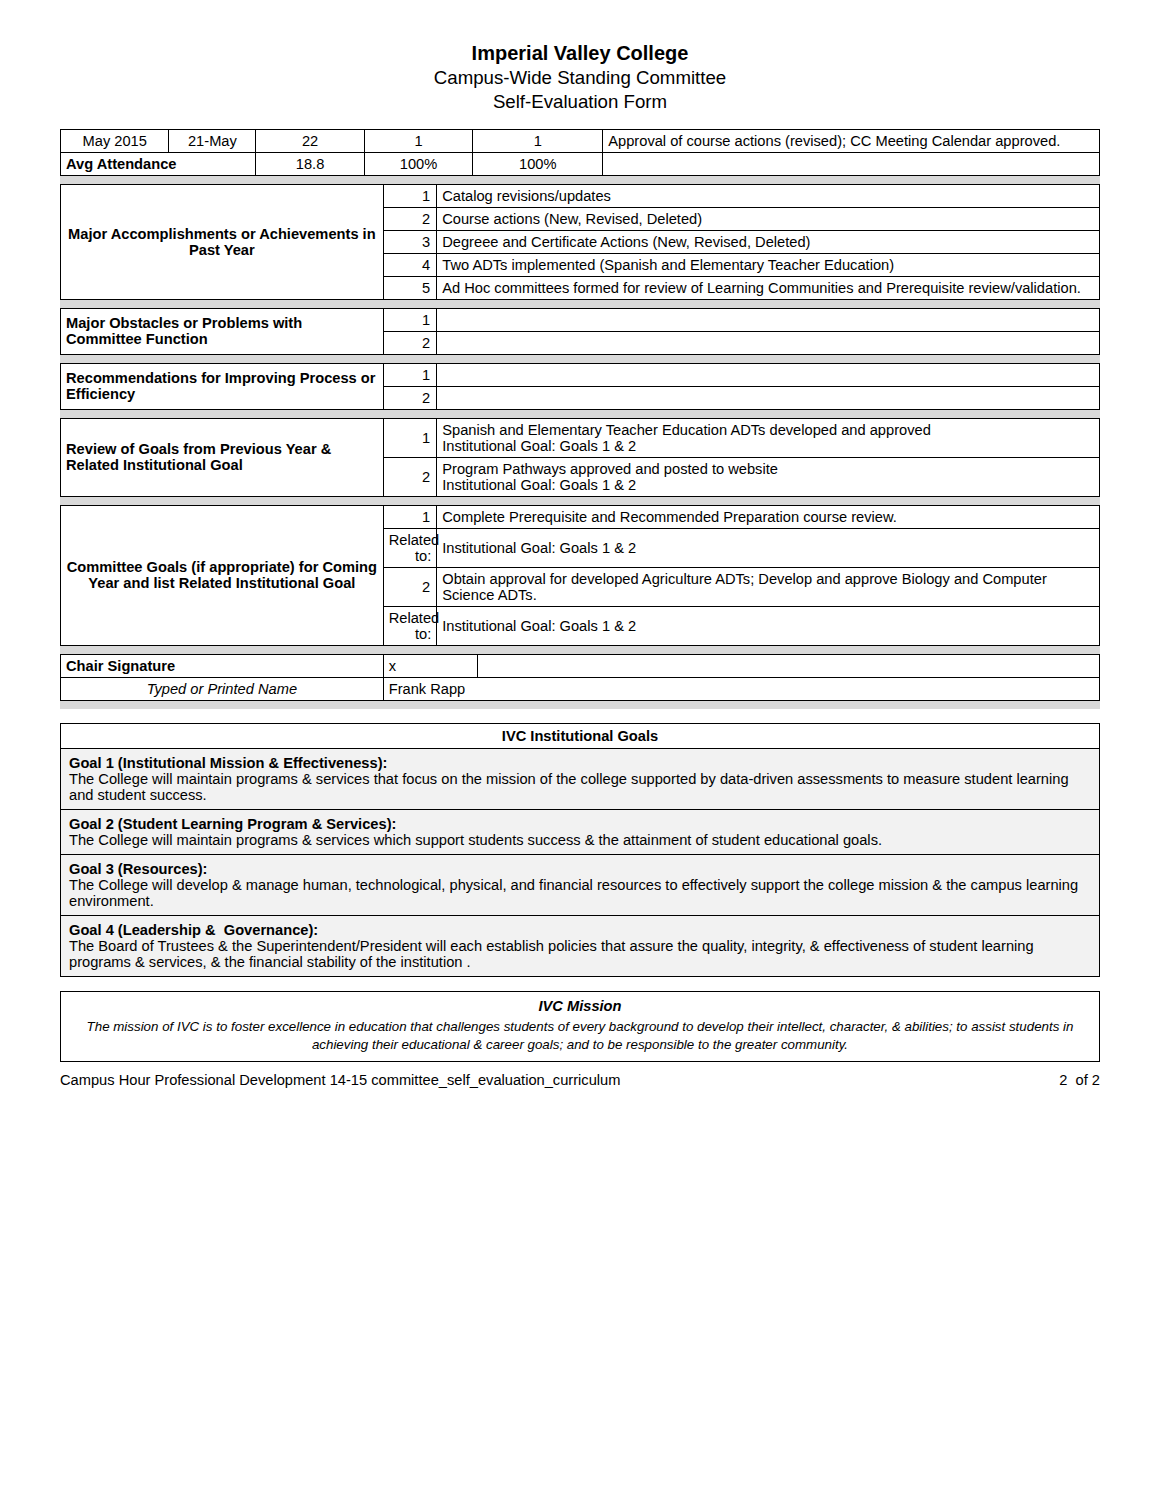Imperial Valley College
Campus-Wide Standing Committee
Self-Evaluation Form
| May 2015 | 21-May | 22 | 1 | 1 | Approval of course actions (revised); CC Meeting Calendar approved. |
| Avg Attendance | 18.8 | 100% | 100% | |
| Major Accomplishments or Achievements in Past Year | 1 | Catalog revisions/updates |
| 2 | Course actions (New, Revised, Deleted) |
| 3 | Degreee and Certificate Actions (New, Revised, Deleted) |
| 4 | Two ADTs implemented (Spanish and Elementary Teacher Education) |
| 5 | Ad Hoc committees formed for review of Learning Communities and Prerequisite review/validation. |
| Major Obstacles or Problems with Committee Function | 1 | |
| 2 | |
| Recommendations for Improving Process or Efficiency | 1 | |
| 2 | |
| Review of Goals from Previous Year & Related Institutional Goal | 1 | Spanish and Elementary Teacher Education ADTs developed and approved Institutional Goal: Goals 1 & 2 |
| 2 | Program Pathways approved and posted to website Institutional Goal: Goals 1 & 2 |
| Committee Goals (if appropriate) for Coming Year and list Related Institutional Goal | 1 | Complete Prerequisite and Recommended Preparation course review. |
| Related to: | Institutional Goal: Goals 1 & 2 |
| 2 | Obtain approval for developed Agriculture ADTs; Develop and approve Biology and Computer Science ADTs. |
| Related to: | Institutional Goal: Goals 1 & 2 |
| Chair Signature | x | |
| Typed or Printed Name | Frank Rapp |
IVC Institutional Goals
Goal 1 (Institutional Mission & Effectiveness):
The College will maintain programs & services that focus on the mission of the college supported by data-driven assessments to measure student learning and student success.
Goal 2 (Student Learning Program & Services):
The College will maintain programs & services which support students success & the attainment of student educational goals.
Goal 3 (Resources):
The College will develop & manage human, technological, physical, and financial resources to effectively support the college mission & the campus learning environment.
Goal 4 (Leadership & Governance):
The Board of Trustees & the Superintendent/President will each establish policies that assure the quality, integrity, & effectiveness of student learning programs & services, & the financial stability of the institution .
IVC Mission
The mission of IVC is to foster excellence in education that challenges students of every background to develop their intellect, character, & abilities; to assist students in achieving their educational & career goals; and to be responsible to the greater community.
Campus Hour Professional Development 14-15 committee_self_evaluation_curriculum
2 of 2